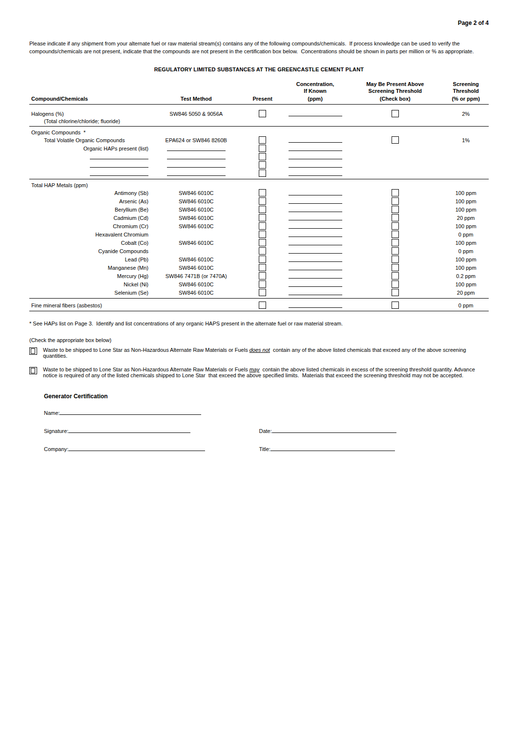Page 2 of 4
Please indicate if any shipment from your alternate fuel or raw material stream(s) contains any of the following compounds/chemicals. If process knowledge can be used to verify the compounds/chemicals are not present, indicate that the compounds are not present in the certification box below. Concentrations should be shown in parts per million or % as appropriate.
REGULATORY LIMITED SUBSTANCES AT THE GREENCASTLE CEMENT PLANT
| | | | Concentration, If Known | May Be Present Above Screening Threshold | Screening Threshold |
| --- | --- | --- | --- | --- | --- |
| Compound/Chemicals | Test Method | Present | (ppm) | (Check box) | (% or ppm) |
| Halogens (%) | SW846 5050 & 9056A | | | | 2% |
| (Total chlorine/chloride; fluoride) | | | | | |
| Organic Compounds * | | | | | |
| Total Volatile Organic Compounds | EPA624 or SW846 8260B | | | | 1% |
| Organic HAPs present (list) | | | | | |
| Total HAP Metals (ppm) | | | | | |
| Antimony (Sb) | SW846 6010C | | | | 100 ppm |
| Arsenic (As) | SW846 6010C | | | | 100 ppm |
| Beryllium (Be) | SW846 6010C | | | | 100 ppm |
| Cadmium (Cd) | SW846 6010C | | | | 20 ppm |
| Chromium (Cr) | SW846 6010C | | | | 100 ppm |
| Hexavalent Chromium | | | | | 0 ppm |
| Cobalt (Co) | SW846 6010C | | | | 100 ppm |
| Cyanide Compounds | | | | | 0 ppm |
| Lead (Pb) | SW846 6010C | | | | 100 ppm |
| Manganese (Mn) | SW846 6010C | | | | 100 ppm |
| Mercury (Hg) | SW846 7471B (or 7470A) | | | | 0.2 ppm |
| Nickel (Ni) | SW846 6010C | | | | 100 ppm |
| Selenium (Se) | SW846 6010C | | | | 20 ppm |
| Fine mineral fibers (asbestos) | | | | | 0 ppm |
* See HAPs list on Page 3. Identify and list concentrations of any organic HAPS present in the alternate fuel or raw material stream.
(Check the appropriate box below)
Waste to be shipped to Lone Star as Non-Hazardous Alternate Raw Materials or Fuels does not contain any of the above listed chemicals that exceed any of the above screening quantities.
Waste to be shipped to Lone Star as Non-Hazardous Alternate Raw Materials or Fuels may contain the above listed chemicals in excess of the screening threshold quantity. Advance notice is required of any of the listed chemicals shipped to Lone Star that exceed the above specified limits. Materials that exceed the screening threshold may not be accepted.
Generator Certification
Name:
Signature:
Date:
Company:
Title: